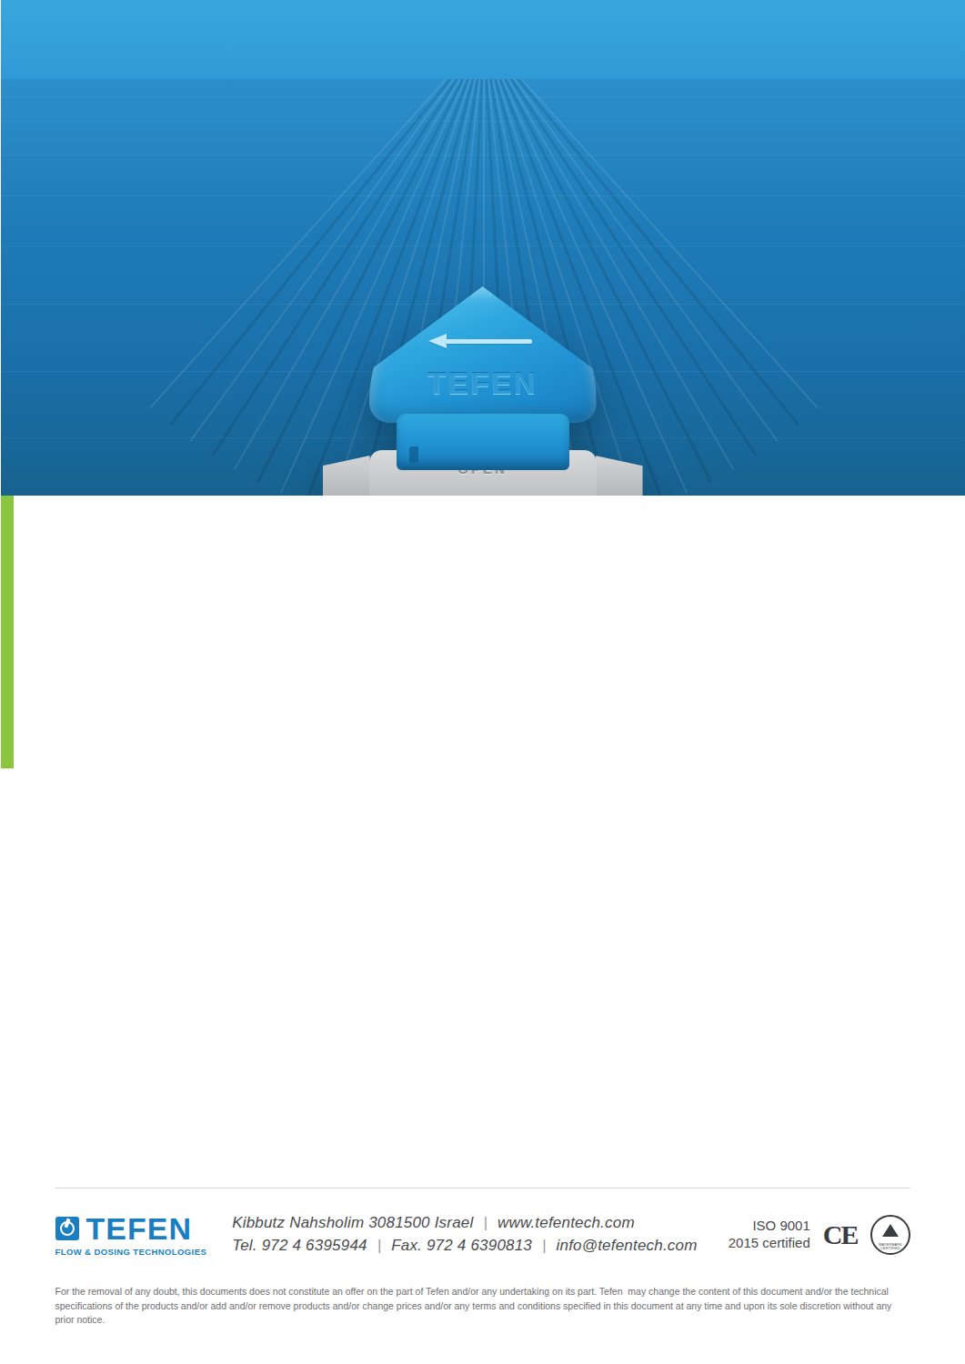TEFEN
OPEN
TEFEN
Flow & Dosing Technologies
Kibbutz Nahsholim 3081500 Israel | www.tefentech.com
Tel. 972 4 6395944 | Fax. 972 4 6390813 | info@tefentech.com
ISO 9001
2015 certified
CE
WATERMARK CERTIFIED
For the removal of any doubt, this documents does not constitute an offer on the part of Tefen and/or any undertaking on its part. Tefen may change the content of this document and/or the technical specifications of the products and/or add and/or remove products and/or change prices and/or any terms and conditions specified in this document at any time and upon its sole discretion without any prior notice.